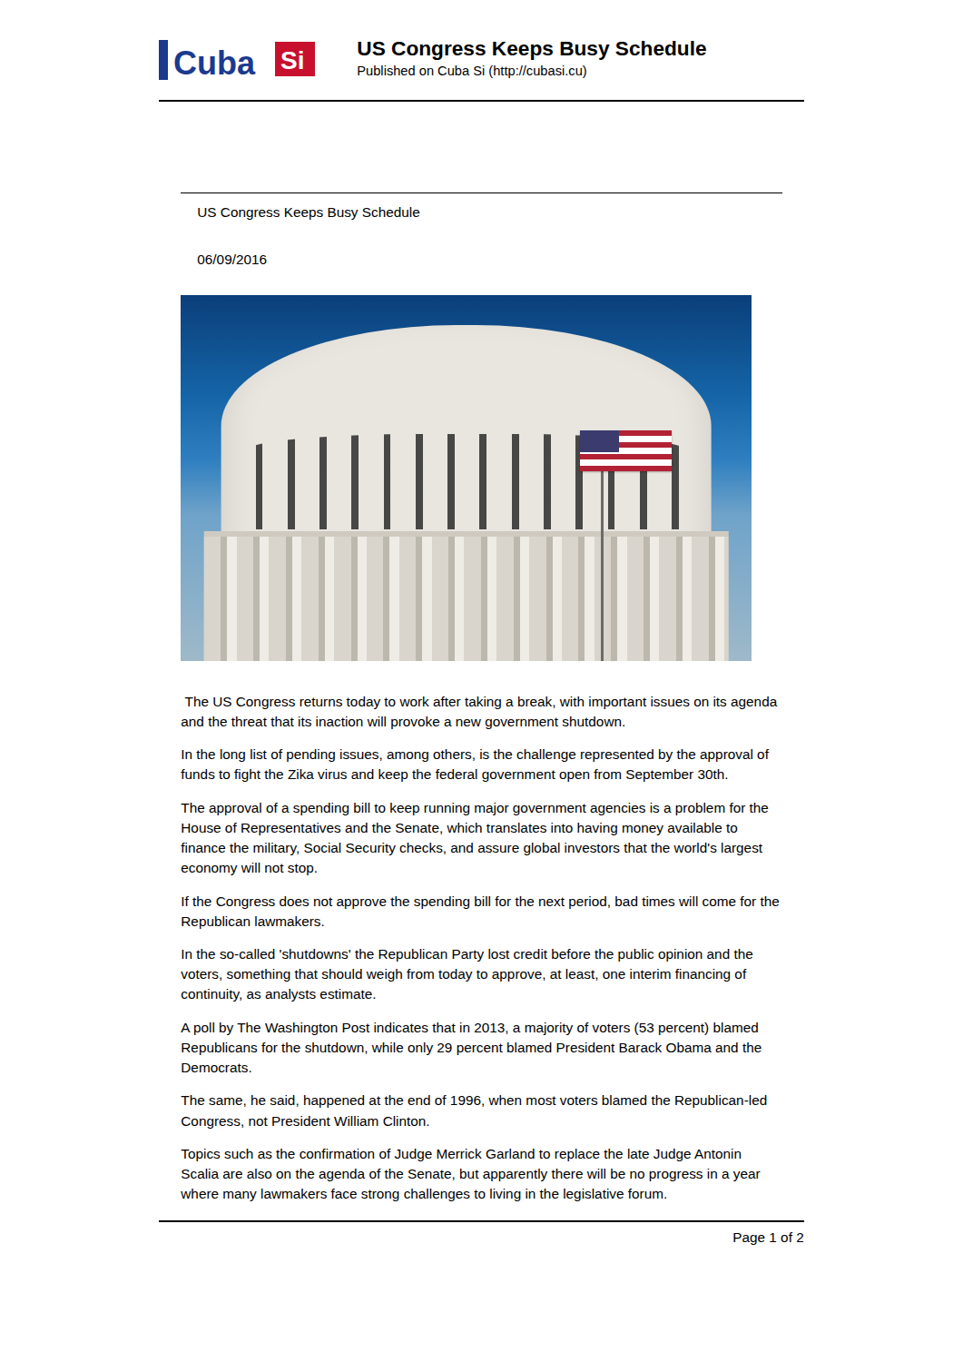Cuba Si
US Congress Keeps Busy Schedule
Published on Cuba Si (http://cubasi.cu)
US Congress Keeps Busy Schedule
06/09/2016
The US Congress returns today to work after taking a break, with important issues on its agenda and the threat that its inaction will provoke a new government shutdown.
In the long list of pending issues, among others, is the challenge represented by the approval of funds to fight the Zika virus and keep the federal government open from September 30th.
The approval of a spending bill to keep running major government agencies is a problem for the House of Representatives and the Senate, which translates into having money available to finance the military, Social Security checks, and assure global investors that the world's largest economy will not stop.
If the Congress does not approve the spending bill for the next period, bad times will come for the Republican lawmakers.
In the so-called 'shutdowns' the Republican Party lost credit before the public opinion and the voters, something that should weigh from today to approve, at least, one interim financing of continuity, as analysts estimate.
A poll by The Washington Post indicates that in 2013, a majority of voters (53 percent) blamed Republicans for the shutdown, while only 29 percent blamed President Barack Obama and the Democrats.
The same, he said, happened at the end of 1996, when most voters blamed the Republican-led Congress, not President William Clinton.
Topics such as the confirmation of Judge Merrick Garland to replace the late Judge Antonin Scalia are also on the agenda of the Senate, but apparently there will be no progress in a year where many lawmakers face strong challenges to living in the legislative forum.
Page 1 of 2